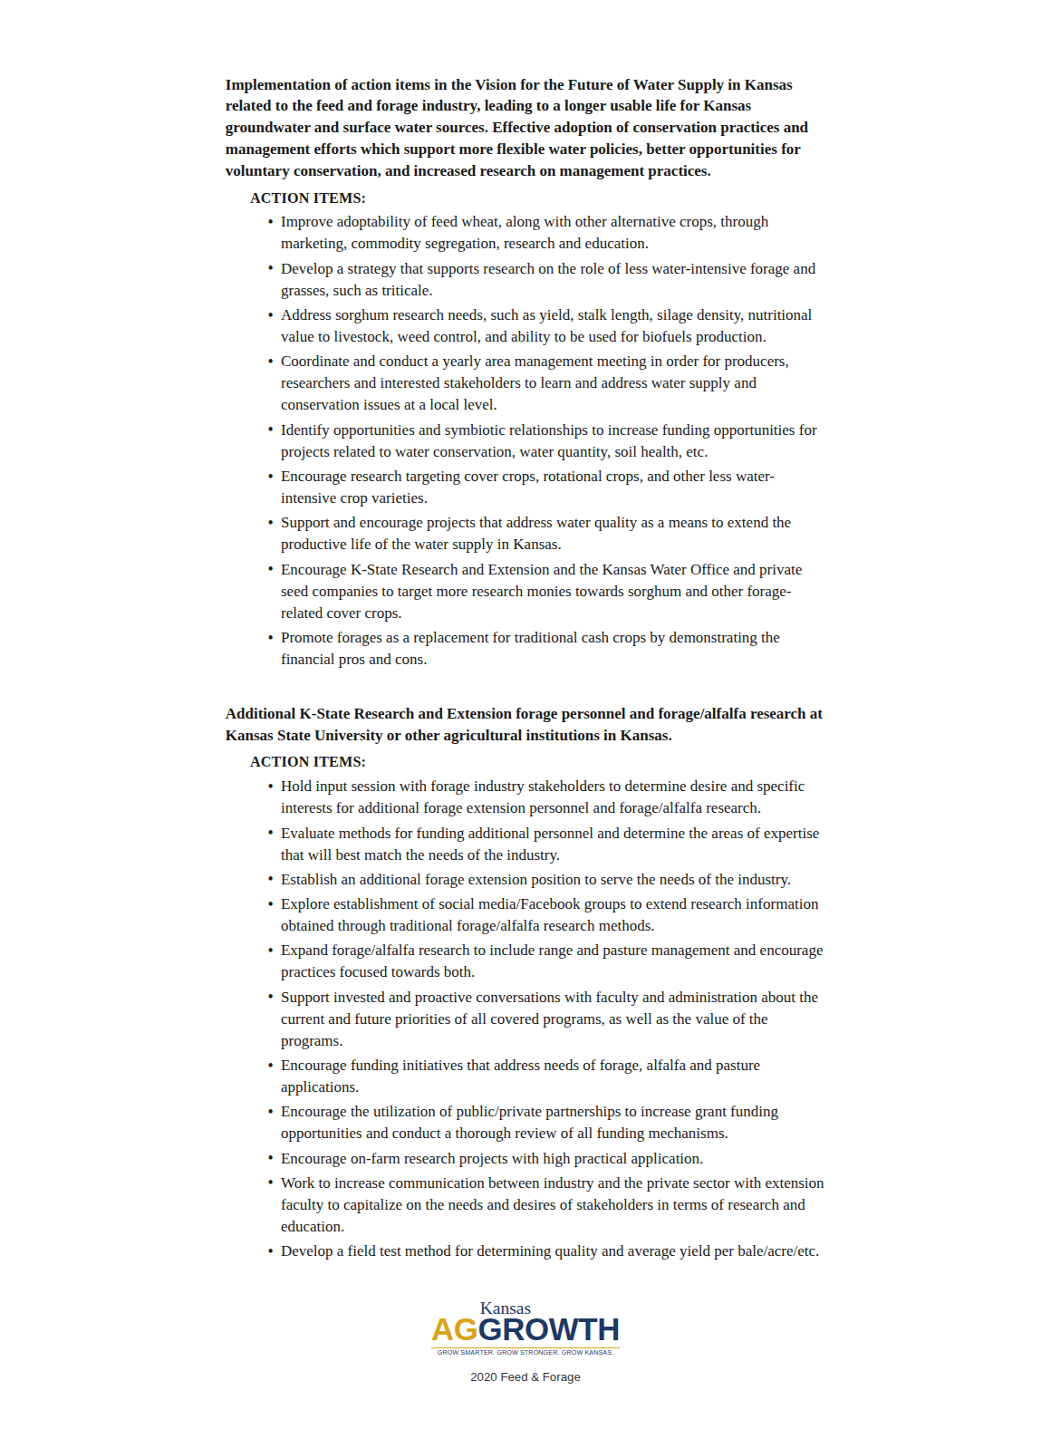Implementation of action items in the Vision for the Future of Water Supply in Kansas related to the feed and forage industry, leading to a longer usable life for Kansas groundwater and surface water sources. Effective adoption of conservation practices and management efforts which support more flexible water policies, better opportunities for voluntary conservation, and increased research on management practices.
ACTION ITEMS:
Improve adoptability of feed wheat, along with other alternative crops, through marketing, commodity segregation, research and education.
Develop a strategy that supports research on the role of less water-intensive forage and grasses, such as triticale.
Address sorghum research needs, such as yield, stalk length, silage density, nutritional value to livestock, weed control, and ability to be used for biofuels production.
Coordinate and conduct a yearly area management meeting in order for producers, researchers and interested stakeholders to learn and address water supply and conservation issues at a local level.
Identify opportunities and symbiotic relationships to increase funding opportunities for projects related to water conservation, water quantity, soil health, etc.
Encourage research targeting cover crops, rotational crops, and other less water-intensive crop varieties.
Support and encourage projects that address water quality as a means to extend the productive life of the water supply in Kansas.
Encourage K-State Research and Extension and the Kansas Water Office and private seed companies to target more research monies towards sorghum and other forage-related cover crops.
Promote forages as a replacement for traditional cash crops by demonstrating the financial pros and cons.
Additional K-State Research and Extension forage personnel and forage/alfalfa research at Kansas State University or other agricultural institutions in Kansas.
ACTION ITEMS:
Hold input session with forage industry stakeholders to determine desire and specific interests for additional forage extension personnel and forage/alfalfa research.
Evaluate methods for funding additional personnel and determine the areas of expertise that will best match the needs of the industry.
Establish an additional forage extension position to serve the needs of the industry.
Explore establishment of social media/Facebook groups to extend research information obtained through traditional forage/alfalfa research methods.
Expand forage/alfalfa research to include range and pasture management and encourage practices focused towards both.
Support invested and proactive conversations with faculty and administration about the current and future priorities of all covered programs, as well as the value of the programs.
Encourage funding initiatives that address needs of forage, alfalfa and pasture applications.
Encourage the utilization of public/private partnerships to increase grant funding opportunities and conduct a thorough review of all funding mechanisms.
Encourage on-farm research projects with high practical application.
Work to increase communication between industry and the private sector with extension faculty to capitalize on the needs and desires of stakeholders in terms of research and education.
Develop a field test method for determining quality and average yield per bale/acre/etc.
Kansas AGGROWTH GROW SMARTER. GROW STRONGER. GROW KANSAS.
2020 Feed & Forage